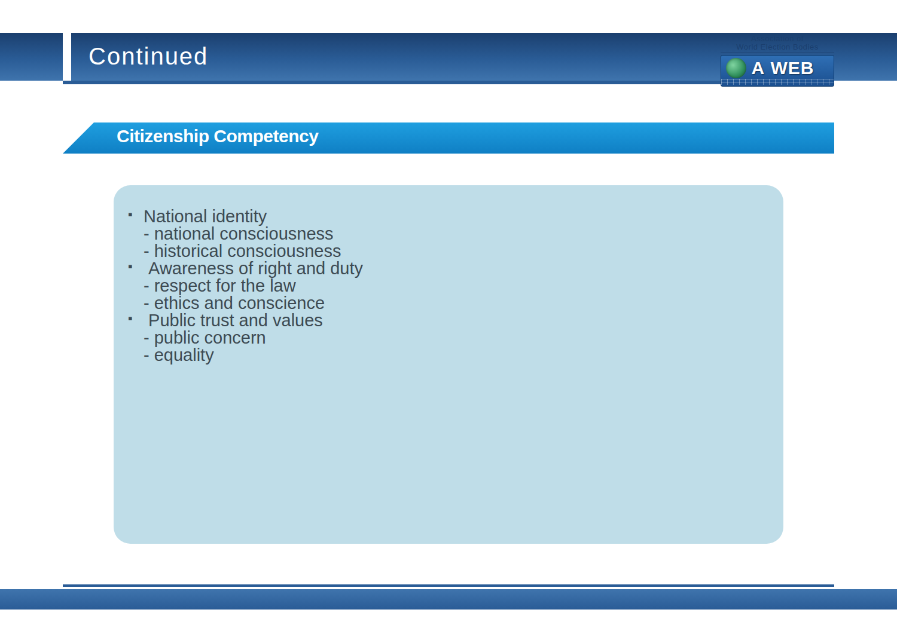Continued
Association of
World Election Bodies
A WEB
Citizenship Competency
National identity
- national consciousness
- historical consciousness
Awareness of right and duty
- respect for the law
- ethics and conscience
Public trust and values
- public concern
- equality